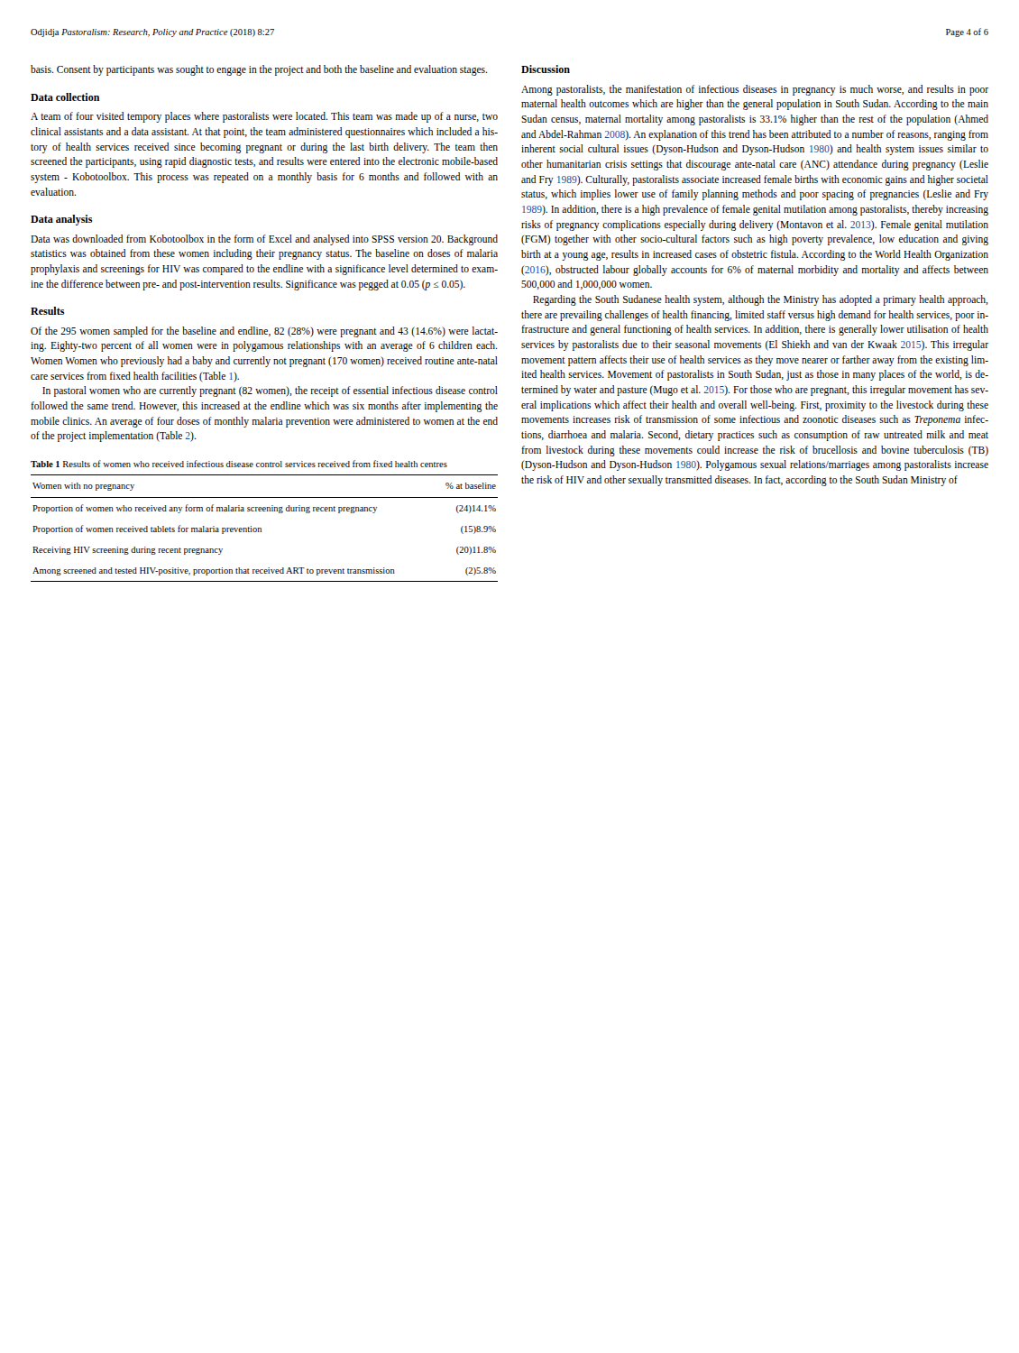Odjidja Pastoralism: Research, Policy and Practice (2018) 8:27
Page 4 of 6
basis. Consent by participants was sought to engage in the project and both the baseline and evaluation stages.
Data collection
A team of four visited tempory places where pastoralists were located. This team was made up of a nurse, two clinical assistants and a data assistant. At that point, the team administered questionnaires which included a history of health services received since becoming pregnant or during the last birth delivery. The team then screened the participants, using rapid diagnostic tests, and results were entered into the electronic mobile-based system - Kobotoolbox. This process was repeated on a monthly basis for 6 months and followed with an evaluation.
Data analysis
Data was downloaded from Kobotoolbox in the form of Excel and analysed into SPSS version 20. Background statistics was obtained from these women including their pregnancy status. The baseline on doses of malaria prophylaxis and screenings for HIV was compared to the endline with a significance level determined to examine the difference between pre- and post-intervention results. Significance was pegged at 0.05 (p ≤ 0.05).
Results
Of the 295 women sampled for the baseline and endline, 82 (28%) were pregnant and 43 (14.6%) were lactating. Eighty-two percent of all women were in polygamous relationships with an average of 6 children each. Women Women who previously had a baby and currently not pregnant (170 women) received routine ante-natal care services from fixed health facilities (Table 1).
In pastoral women who are currently pregnant (82 women), the receipt of essential infectious disease control followed the same trend. However, this increased at the endline which was six months after implementing the mobile clinics. An average of four doses of monthly malaria prevention were administered to women at the end of the project implementation (Table 2).
Table 1 Results of women who received infectious disease control services received from fixed health centres
| Women with no pregnancy | % at baseline |
| --- | --- |
| Proportion of women who received any form of malaria screening during recent pregnancy | (24)14.1% |
| Proportion of women received tablets for malaria prevention | (15)8.9% |
| Receiving HIV screening during recent pregnancy | (20)11.8% |
| Among screened and tested HIV-positive, proportion that received ART to prevent transmission | (2)5.8% |
Discussion
Among pastoralists, the manifestation of infectious diseases in pregnancy is much worse, and results in poor maternal health outcomes which are higher than the general population in South Sudan. According to the main Sudan census, maternal mortality among pastoralists is 33.1% higher than the rest of the population (Ahmed and Abdel-Rahman 2008). An explanation of this trend has been attributed to a number of reasons, ranging from inherent social cultural issues (Dyson-Hudson and Dyson-Hudson 1980) and health system issues similar to other humanitarian crisis settings that discourage ante-natal care (ANC) attendance during pregnancy (Leslie and Fry 1989). Culturally, pastoralists associate increased female births with economic gains and higher societal status, which implies lower use of family planning methods and poor spacing of pregnancies (Leslie and Fry 1989). In addition, there is a high prevalence of female genital mutilation among pastoralists, thereby increasing risks of pregnancy complications especially during delivery (Montavon et al. 2013). Female genital mutilation (FGM) together with other socio-cultural factors such as high poverty prevalence, low education and giving birth at a young age, results in increased cases of obstetric fistula. According to the World Health Organization (2016), obstructed labour globally accounts for 6% of maternal morbidity and mortality and affects between 500,000 and 1,000,000 women.
Regarding the South Sudanese health system, although the Ministry has adopted a primary health approach, there are prevailing challenges of health financing, limited staff versus high demand for health services, poor infrastructure and general functioning of health services. In addition, there is generally lower utilisation of health services by pastoralists due to their seasonal movements (El Shiekh and van der Kwaak 2015). This irregular movement pattern affects their use of health services as they move nearer or farther away from the existing limited health services. Movement of pastoralists in South Sudan, just as those in many places of the world, is determined by water and pasture (Mugo et al. 2015). For those who are pregnant, this irregular movement has several implications which affect their health and overall well-being. First, proximity to the livestock during these movements increases risk of transmission of some infectious and zoonotic diseases such as Treponema infections, diarrhoea and malaria. Second, dietary practices such as consumption of raw untreated milk and meat from livestock during these movements could increase the risk of brucellosis and bovine tuberculosis (TB) (Dyson-Hudson and Dyson-Hudson 1980). Polygamous sexual relations/marriages among pastoralists increase the risk of HIV and other sexually transmitted diseases. In fact, according to the South Sudan Ministry of